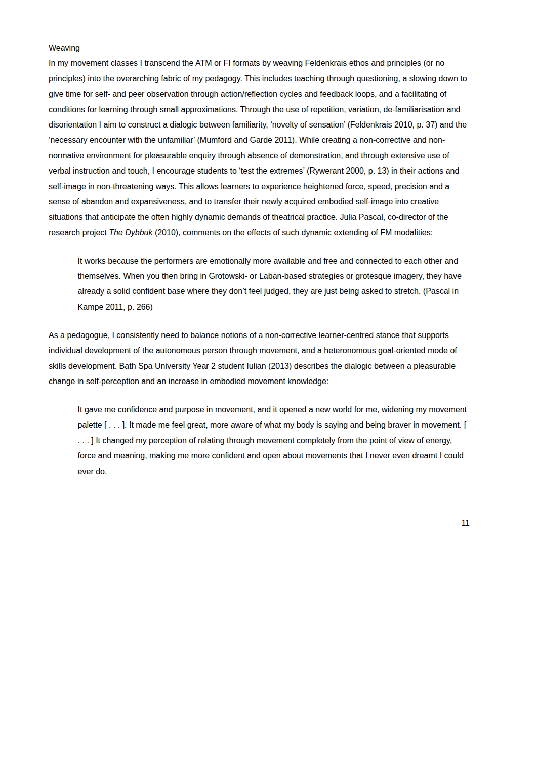Weaving
In my movement classes I transcend the ATM or FI formats by weaving Feldenkrais ethos and principles (or no principles) into the overarching fabric of my pedagogy. This includes teaching through questioning, a slowing down to give time for self- and peer observation through action/reflection cycles and feedback loops, and a facilitating of conditions for learning through small approximations. Through the use of repetition, variation, de-familiarisation and disorientation I aim to construct a dialogic between familiarity, ‘novelty of sensation’ (Feldenkrais 2010, p. 37) and the ‘necessary encounter with the unfamiliar’ (Mumford and Garde 2011). While creating a non-corrective and non-normative environment for pleasurable enquiry through absence of demonstration, and through extensive use of verbal instruction and touch, I encourage students to ‘test the extremes’ (Rywerant 2000, p. 13) in their actions and self-image in non-threatening ways. This allows learners to experience heightened force, speed, precision and a sense of abandon and expansiveness, and to transfer their newly acquired embodied self-image into creative situations that anticipate the often highly dynamic demands of theatrical practice. Julia Pascal, co-director of the research project The Dybbuk (2010), comments on the effects of such dynamic extending of FM modalities:
It works because the performers are emotionally more available and free and connected to each other and themselves. When you then bring in Grotowski- or Laban-based strategies or grotesque imagery, they have already a solid confident base where they don’t feel judged, they are just being asked to stretch. (Pascal in Kampe 2011, p. 266)
As a pedagogue, I consistently need to balance notions of a non-corrective learner-centred stance that supports individual development of the autonomous person through movement, and a heteronomous goal-oriented mode of skills development. Bath Spa University Year 2 student Iulian (2013) describes the dialogic between a pleasurable change in self-perception and an increase in embodied movement knowledge:
It gave me confidence and purpose in movement, and it opened a new world for me, widening my movement palette [ . . . ]. It made me feel great, more aware of what my body is saying and being braver in movement. [ . . . ] It changed my perception of relating through movement completely from the point of view of energy, force and meaning, making me more confident and open about movements that I never even dreamt I could ever do.
11